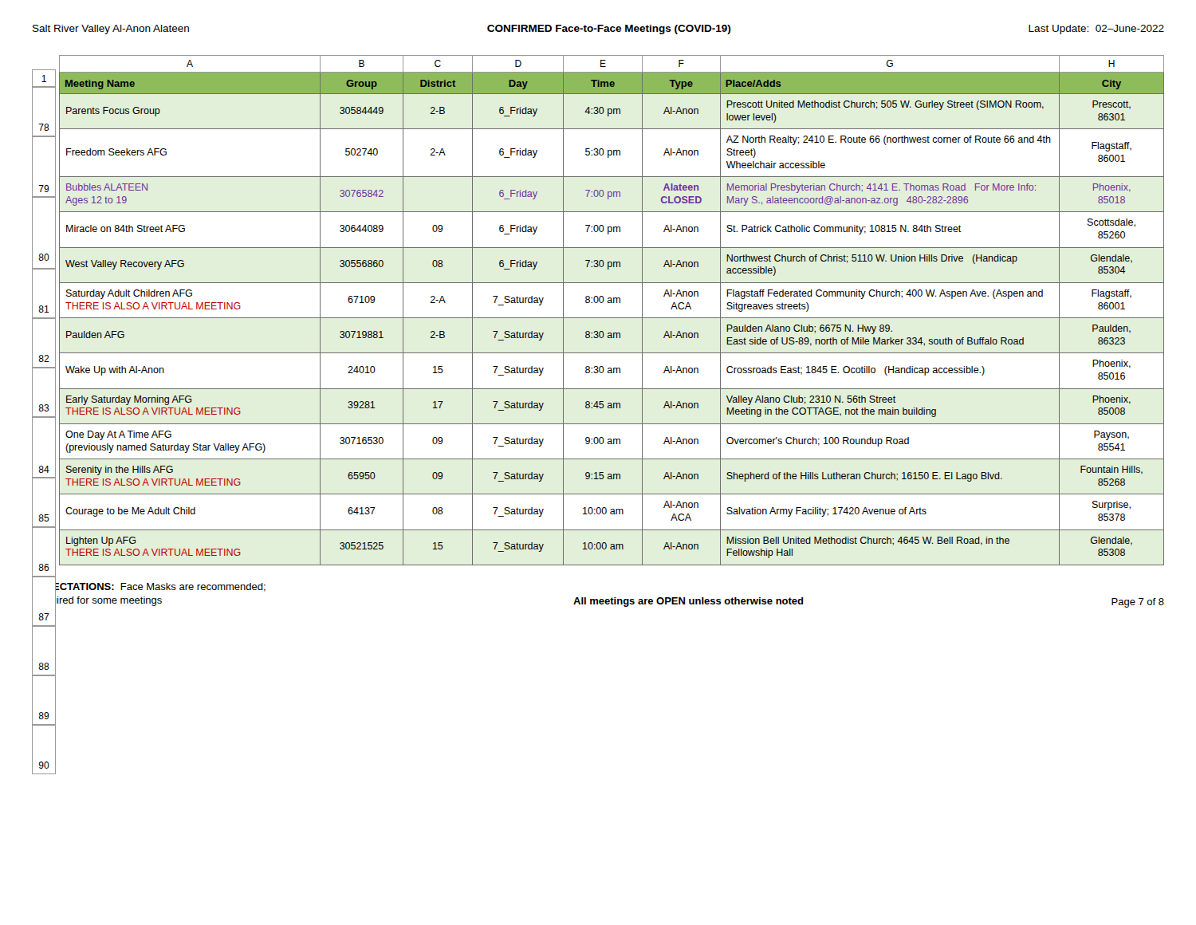Salt River Valley Al-Anon Alateen
CONFIRMED Face-to-Face Meetings (COVID-19)
Last Update: 02–June-2022
| A | B | C | D | E | F | G | H |
| --- | --- | --- | --- | --- | --- | --- | --- |
| Meeting Name | Group | District | Day | Time | Type | Place/Adds | City |
| Parents Focus Group | 30584449 | 2-B | 6_Friday | 4:30 pm | Al-Anon | Prescott United Methodist Church; 505 W. Gurley Street (SIMON Room, lower level) | Prescott, 86301 |
| Freedom Seekers AFG | 502740 | 2-A | 6_Friday | 5:30 pm | Al-Anon | AZ North Realty; 2410 E. Route 66 (northwest corner of Route 66 and 4th Street) Wheelchair accessible | Flagstaff, 86001 |
| Bubbles ALATEEN Ages 12 to 19 | 30765842 | | 6_Friday | 7:00 pm | Alateen CLOSED | Memorial Presbyterian Church; 4141 E. Thomas Road For More Info: Mary S., alateencoord@al-anon-az.org 480-282-2896 | Phoenix, 85018 |
| Miracle on 84th Street AFG | 30644089 | 09 | 6_Friday | 7:00 pm | Al-Anon | St. Patrick Catholic Community; 10815 N. 84th Street | Scottsdale, 85260 |
| West Valley Recovery AFG | 30556860 | 08 | 6_Friday | 7:30 pm | Al-Anon | Northwest Church of Christ; 5110 W. Union Hills Drive (Handicap accessible) | Glendale, 85304 |
| Saturday Adult Children AFG THERE IS ALSO A VIRTUAL MEETING | 67109 | 2-A | 7_Saturday | 8:00 am | Al-Anon ACA | Flagstaff Federated Community Church; 400 W. Aspen Ave. (Aspen and Sitgreaves streets) | Flagstaff, 86001 |
| Paulden AFG | 30719881 | 2-B | 7_Saturday | 8:30 am | Al-Anon | Paulden Alano Club; 6675 N. Hwy 89. East side of US-89, north of Mile Marker 334, south of Buffalo Road | Paulden, 86323 |
| Wake Up with Al-Anon | 24010 | 15 | 7_Saturday | 8:30 am | Al-Anon | Crossroads East; 1845 E. Ocotillo (Handicap accessible.) | Phoenix, 85016 |
| Early Saturday Morning AFG THERE IS ALSO A VIRTUAL MEETING | 39281 | 17 | 7_Saturday | 8:45 am | Al-Anon | Valley Alano Club; 2310 N. 56th Street Meeting in the COTTAGE, not the main building | Phoenix, 85008 |
| One Day At A Time AFG (previously named Saturday Star Valley AFG) | 30716530 | 09 | 7_Saturday | 9:00 am | Al-Anon | Overcomer's Church; 100 Roundup Road | Payson, 85541 |
| Serenity in the Hills AFG THERE IS ALSO A VIRTUAL MEETING | 65950 | 09 | 7_Saturday | 9:15 am | Al-Anon | Shepherd of the Hills Lutheran Church; 16150 E. El Lago Blvd. | Fountain Hills, 85268 |
| Courage to be Me Adult Child | 64137 | 08 | 7_Saturday | 10:00 am | Al-Anon ACA | Salvation Army Facility; 17420 Avenue of Arts | Surprise, 85378 |
| Lighten Up AFG THERE IS ALSO A VIRTUAL MEETING | 30521525 | 15 | 7_Saturday | 10:00 am | Al-Anon | Mission Bell United Methodist Church; 4645 W. Bell Road, in the Fellowship Hall | Glendale, 85308 |
1
78
79
80
81
82
83
84
85
86
87
88
89
90
EXPECTATIONS: Face Masks are recommended;
Required for some meetings
All meetings are OPEN unless otherwise noted
Page 7 of 8